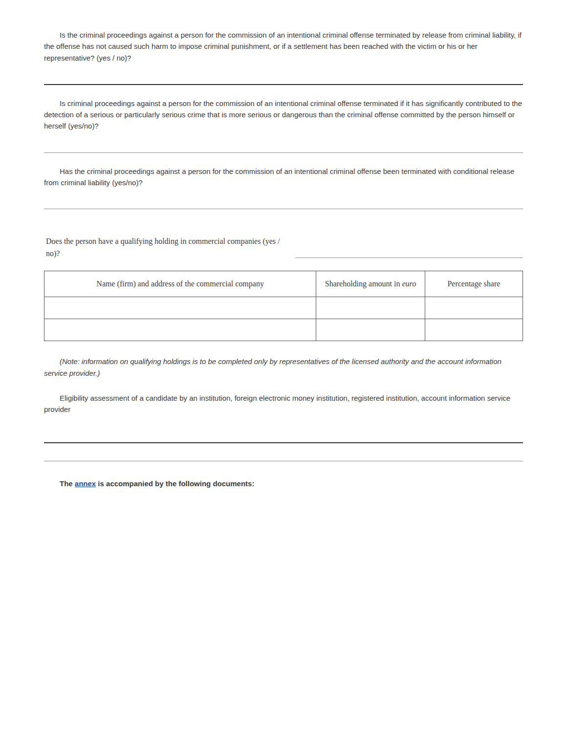Is the criminal proceedings against a person for the commission of an intentional criminal offense terminated by release from criminal liability, if the offense has not caused such harm to impose criminal punishment, or if a settlement has been reached with the victim or his or her representative? (yes / no)?
Is criminal proceedings against a person for the commission of an intentional criminal offense terminated if it has significantly contributed to the detection of a serious or particularly serious crime that is more serious or dangerous than the criminal offense committed by the person himself or herself (yes/no)?
Has the criminal proceedings against a person for the commission of an intentional criminal offense been terminated with conditional release from criminal liability (yes/no)?
Does the person have a qualifying holding in commercial companies (yes / no)?
| Name (firm) and address of the commercial company | Shareholding amount in euro | Percentage share |
| --- | --- | --- |
(Note: information on qualifying holdings is to be completed only by representatives of the licensed authority and the account information service provider.)
Eligibility assessment of a candidate by an institution, foreign electronic money institution, registered institution, account information service provider
The annex is accompanied by the following documents: